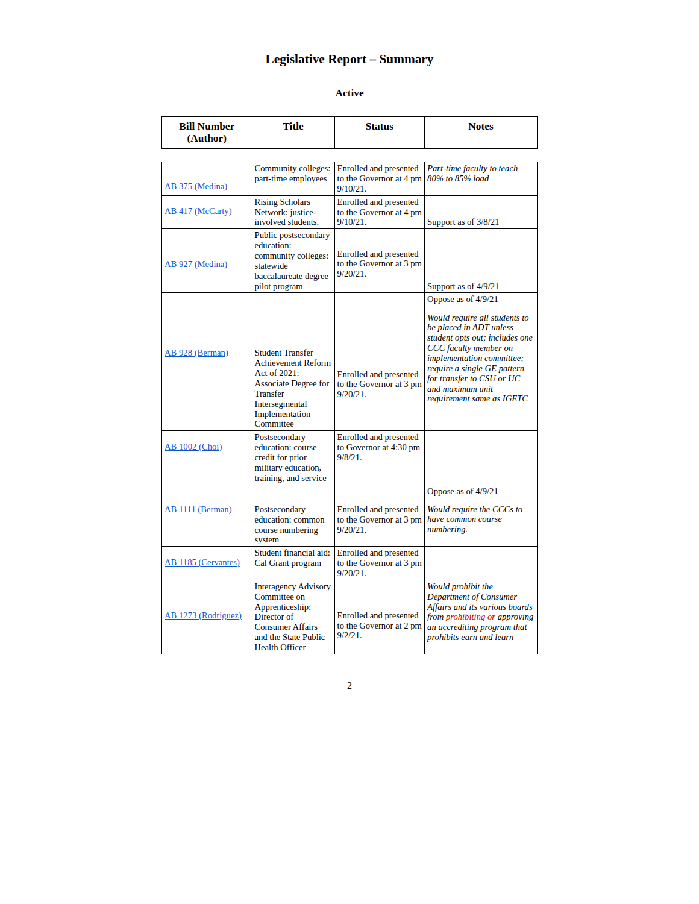Legislative Report – Summary
Active
| Bill Number (Author) | Title | Status | Notes |
| --- | --- | --- | --- |
| AB 375 (Medina) | Community colleges: part-time employees | Enrolled and presented to the Governor at 4 pm 9/10/21. | Part-time faculty to teach 80% to 85% load |
| AB 417 (McCarty) | Rising Scholars Network: justice-involved students. | Enrolled and presented to the Governor at 4 pm 9/10/21. | Support as of 3/8/21 |
| AB 927 (Medina) | Public postsecondary education: community colleges: statewide baccalaureate degree pilot program | Enrolled and presented to the Governor at 3 pm 9/20/21. | Support as of 4/9/21 |
| AB 928 (Berman) | Student Transfer Achievement Reform Act of 2021: Associate Degree for Transfer Intersegmental Implementation Committee | Enrolled and presented to the Governor at 3 pm 9/20/21. | Oppose as of 4/9/21 Would require all students to be placed in ADT unless student opts out; includes one CCC faculty member on implementation committee; require a single GE pattern for transfer to CSU or UC and maximum unit requirement same as IGETC |
| AB 1002 (Choi) | Postsecondary education: course credit for prior military education, training, and service | Enrolled and presented to Governor at 4:30 pm 9/8/21. | |
| AB 1111 (Berman) | Postsecondary education: common course numbering system | Enrolled and presented to the Governor at 3 pm 9/20/21. | Oppose as of 4/9/21 Would require the CCCs to have common course numbering. |
| AB 1185 (Cervantes) | Student financial aid: Cal Grant program | Enrolled and presented to the Governor at 3 pm 9/20/21. | |
| AB 1273 (Rodriguez) | Interagency Advisory Committee on Apprenticeship: Director of Consumer Affairs and the State Public Health Officer | Enrolled and presented to the Governor at 2 pm 9/2/21. | Would prohibit the Department of Consumer Affairs and its various boards from prohibiting or approving an accrediting program that prohibits earn and learn |
2